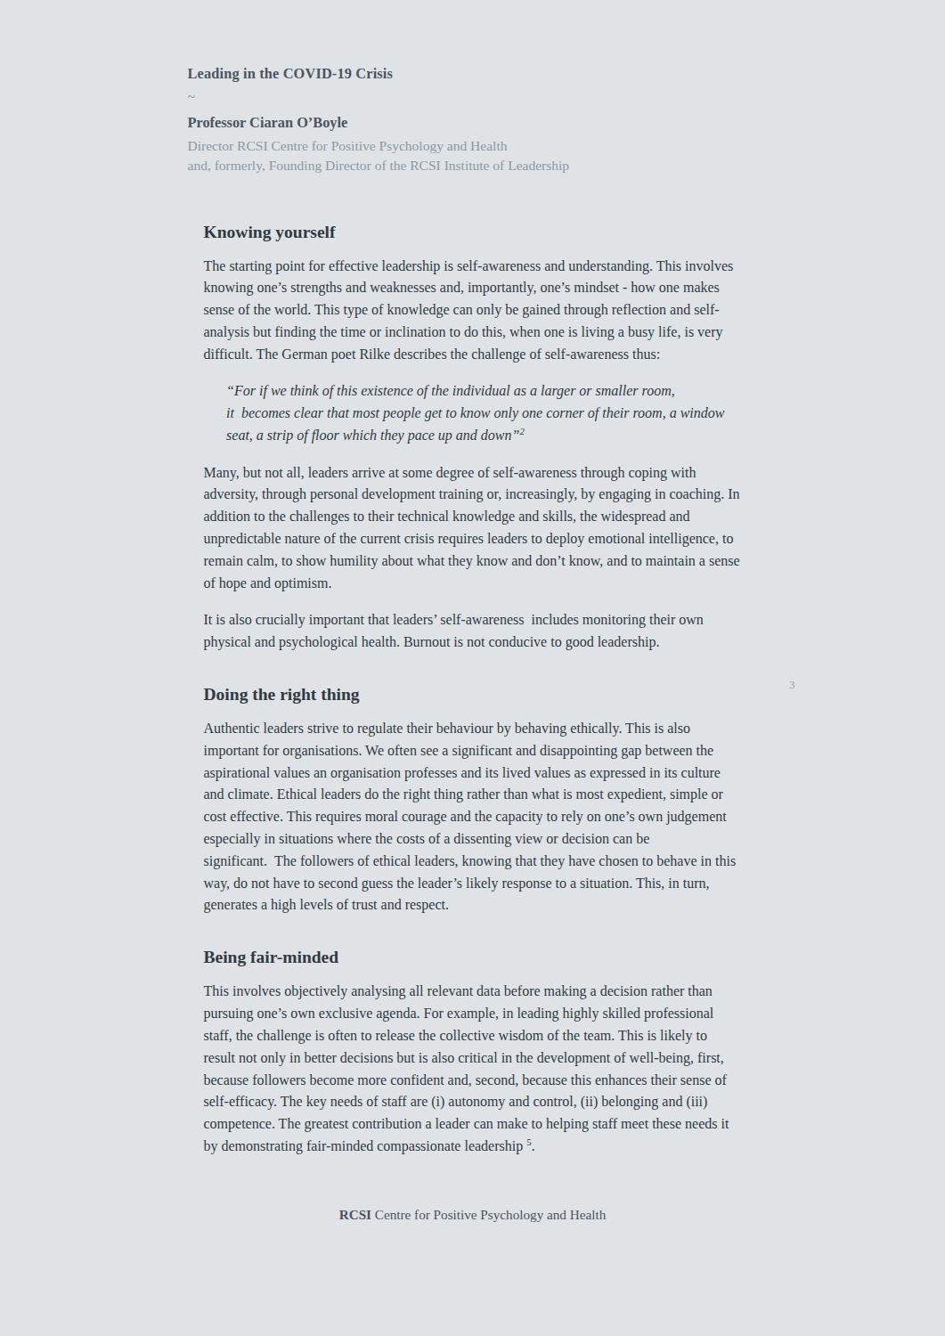Leading in the COVID-19 Crisis
~
Professor Ciaran O’Boyle
Director RCSI Centre for Positive Psychology and Health
and, formerly, Founding Director of the RCSI Institute of Leadership
Knowing yourself
The starting point for effective leadership is self-awareness and understanding. This involves knowing one’s strengths and weaknesses and, importantly, one’s mindset - how one makes sense of the world. This type of knowledge can only be gained through reflection and self-analysis but finding the time or inclination to do this, when one is living a busy life, is very difficult. The German poet Rilke describes the challenge of self-awareness thus:
“For if we think of this existence of the individual as a larger or smaller room, it becomes clear that most people get to know only one corner of their room, a window seat, a strip of floor which they pace up and down”2
Many, but not all, leaders arrive at some degree of self-awareness through coping with adversity, through personal development training or, increasingly, by engaging in coaching. In addition to the challenges to their technical knowledge and skills, the widespread and unpredictable nature of the current crisis requires leaders to deploy emotional intelligence, to remain calm, to show humility about what they know and don’t know, and to maintain a sense of hope and optimism.
It is also crucially important that leaders’ self-awareness includes monitoring their own physical and psychological health. Burnout is not conducive to good leadership.
Doing the right thing
Authentic leaders strive to regulate their behaviour by behaving ethically. This is also important for organisations. We often see a significant and disappointing gap between the aspirational values an organisation professes and its lived values as expressed in its culture and climate. Ethical leaders do the right thing rather than what is most expedient, simple or cost effective. This requires moral courage and the capacity to rely on one’s own judgement especially in situations where the costs of a dissenting view or decision can be significant. The followers of ethical leaders, knowing that they have chosen to behave in this way, do not have to second guess the leader’s likely response to a situation. This, in turn, generates a high levels of trust and respect.
Being fair-minded
This involves objectively analysing all relevant data before making a decision rather than pursuing one’s own exclusive agenda. For example, in leading highly skilled professional staff, the challenge is often to release the collective wisdom of the team. This is likely to result not only in better decisions but is also critical in the development of well-being, first, because followers become more confident and, second, because this enhances their sense of self-efficacy. The key needs of staff are (i) autonomy and control, (ii) belonging and (iii) competence. The greatest contribution a leader can make to helping staff meet these needs it by demonstrating fair-minded compassionate leadership 5.
3
RCSI Centre for Positive Psychology and Health